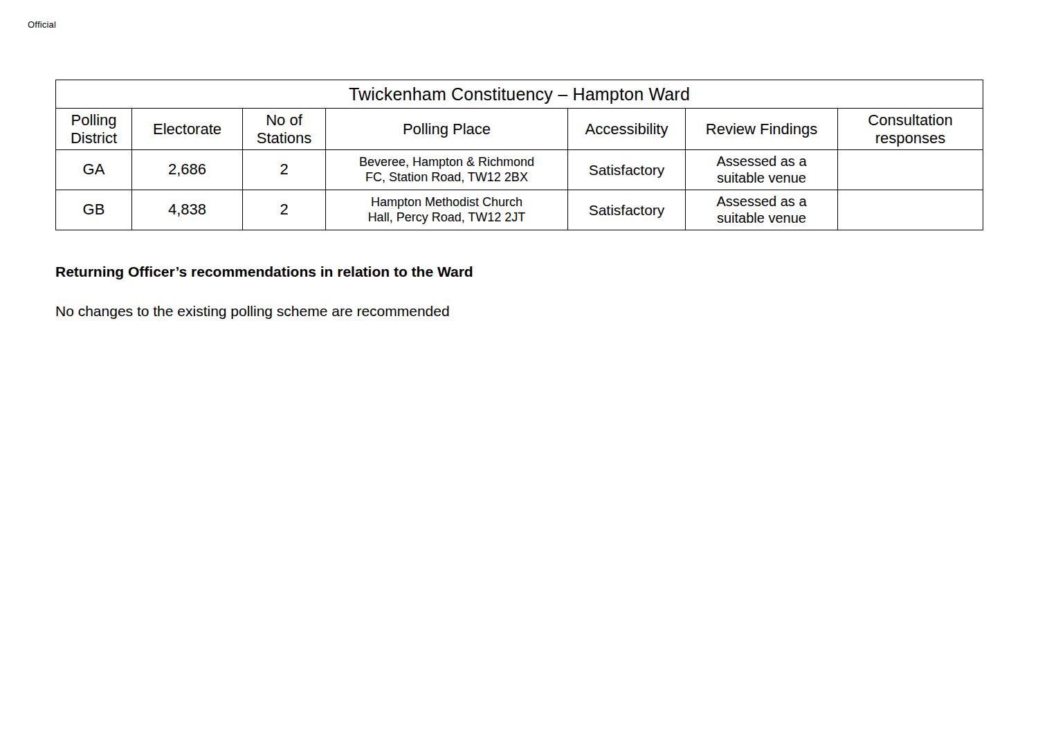Official
| Twickenham Constituency – Hampton Ward |
| Polling District | Electorate | No of Stations | Polling Place | Accessibility | Review Findings | Consultation responses |
| GA | 2,686 | 2 | Beveree, Hampton & Richmond FC, Station Road, TW12 2BX | Satisfactory | Assessed as a suitable venue | |
| GB | 4,838 | 2 | Hampton Methodist Church Hall, Percy Road, TW12 2JT | Satisfactory | Assessed as a suitable venue | |
Returning Officer’s recommendations in relation to the Ward
No changes to the existing polling scheme are recommended